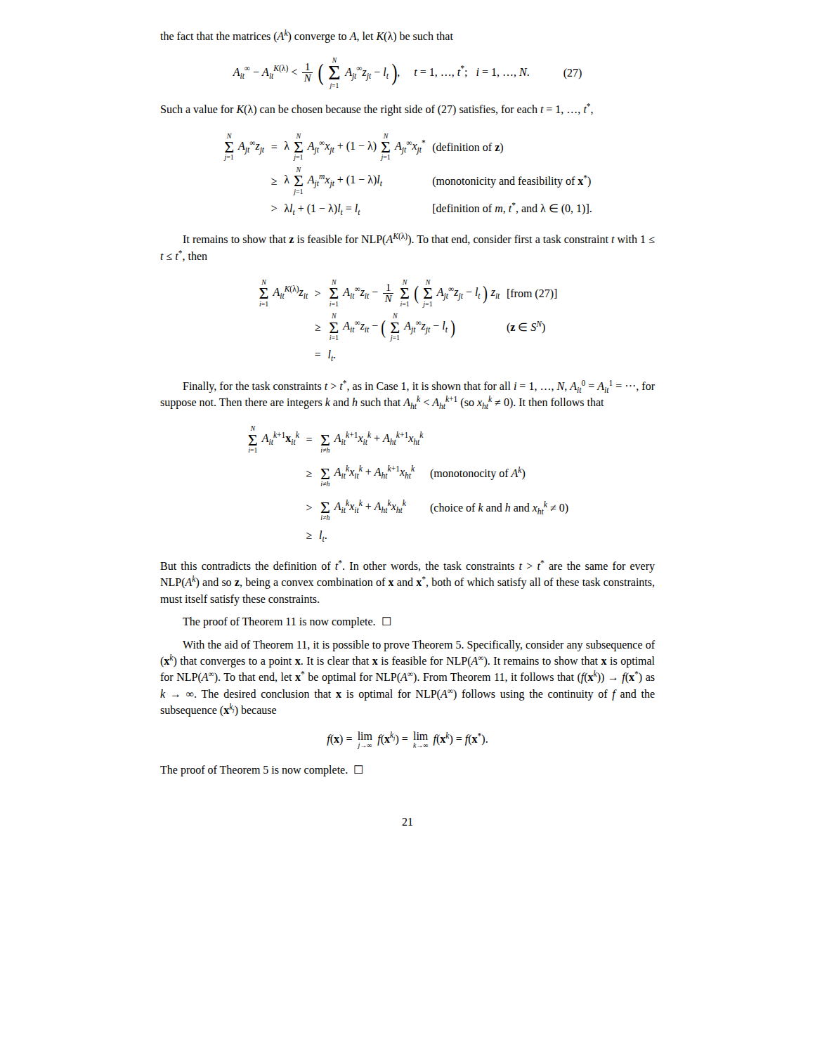the fact that the matrices (Ak) converge to A, let K(λ) be such that
Ait∞ − AitK(λ) < 1 N ( NΣj=1 Ajt∞zjt − lt ), t = 1, …, t*; i = 1, …, N.
(27)
Such a value for K(λ) can be chosen because the right side of (27) satisfies, for each t = 1, …, t*,
| N Σ j =1 A jt ∞ z jt | = | λ N Σ j =1 A jt ∞ x jt + (1 − λ) N Σ j =1 A jt ∞ x jt * | (definition of z ) |
| | ≥ | λ N Σ j =1 A jt m x jt + (1 − λ) l t | (monotonicity and feasibility of x * ) |
| | > | λ l t + (1 − λ) l t = l t | [definition of m , t * , and λ ∈ (0, 1)]. |
It remains to show that z is feasible for NLP(AK(λ)). To that end, consider first a task constraint t with 1 ≤ t ≤ t*, then
| N Σ i =1 A it K (λ) z it | > | N Σ i =1 A it ∞ z it − 1 N N Σ i =1 ( N Σ j =1 A jt ∞ z jt − l t ) z it | [from (27)] |
| | ≥ | N Σ i =1 A it ∞ z it − ( N Σ j =1 A jt ∞ z jt − l t ) | ( z ∈ S N ) |
| | = | l t . | |
Finally, for the task constraints t > t*, as in Case 1, it is shown that for all i = 1, …, N, Ait0 = Ait1 = ···, for suppose not. Then there are integers k and h such that Ahtk < Ahtk+1 (so xhtk ≠ 0). It then follows that
| N Σ i =1 A it k +1 x it k | = | Σ i ≠ h A it k +1 x it k + A ht k +1 x ht k | |
| | ≥ | Σ i ≠ h A it k x it k + A ht k +1 x ht k | (monotonocity of A k ) |
| | > | Σ i ≠ h A it k x it k + A ht k x ht k | (choice of k and h and x ht k ≠ 0) |
| | ≥ | l t . | |
But this contradicts the definition of t*. In other words, the task constraints t > t* are the same for every NLP(Ak) and so z, being a convex combination of x and x*, both of which satisfy all of these task constraints, must itself satisfy these constraints.
The proof of Theorem 11 is now complete. ☐
With the aid of Theorem 11, it is possible to prove Theorem 5. Specifically, consider any subsequence of (xk) that converges to a point x. It is clear that x is feasible for NLP(A∞). It remains to show that x is optimal for NLP(A∞). To that end, let x* be optimal for NLP(A∞). From Theorem 11, it follows that (f(xk)) → f(x*) as k → ∞. The desired conclusion that x is optimal for NLP(A∞) follows using the continuity of f and the subsequence (xkj) because
f(x) = lim j→∞ f(xkj) = lim k→∞ f(xk) = f(x*).
The proof of Theorem 5 is now complete. ☐
21